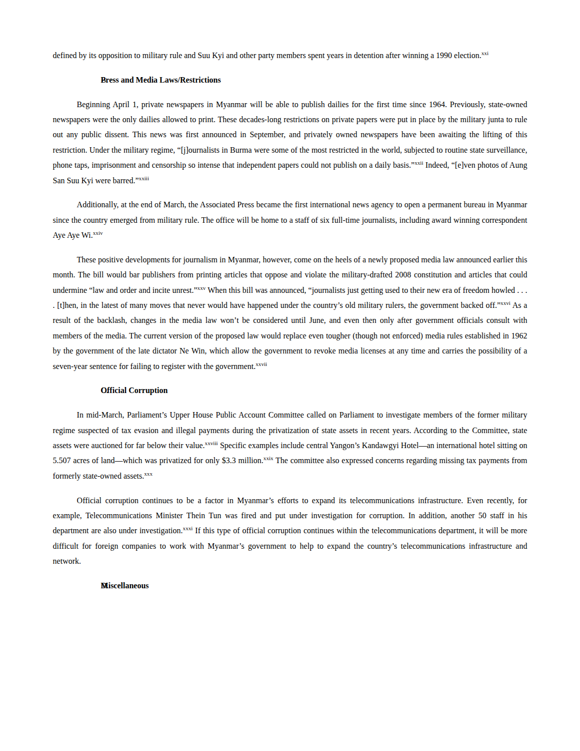defined by its opposition to military rule and Suu Kyi and other party members spent years in detention after winning a 1990 election.xxi
B. Press and Media Laws/Restrictions
Beginning April 1, private newspapers in Myanmar will be able to publish dailies for the first time since 1964. Previously, state-owned newspapers were the only dailies allowed to print. These decades-long restrictions on private papers were put in place by the military junta to rule out any public dissent. This news was first announced in September, and privately owned newspapers have been awaiting the lifting of this restriction. Under the military regime, “[j]ournalists in Burma were some of the most restricted in the world, subjected to routine state surveillance, phone taps, imprisonment and censorship so intense that independent papers could not publish on a daily basis.”xxii Indeed, “[e]ven photos of Aung San Suu Kyi were barred.”xxiii
Additionally, at the end of March, the Associated Press became the first international news agency to open a permanent bureau in Myanmar since the country emerged from military rule. The office will be home to a staff of six full-time journalists, including award winning correspondent Aye Aye Wi.xxiv
These positive developments for journalism in Myanmar, however, come on the heels of a newly proposed media law announced earlier this month. The bill would bar publishers from printing articles that oppose and violate the military-drafted 2008 constitution and articles that could undermine “law and order and incite unrest.”xxv When this bill was announced, “journalists just getting used to their new era of freedom howled . . . . [t]hen, in the latest of many moves that never would have happened under the country’s old military rulers, the government backed off.”xxvi As a result of the backlash, changes in the media law won’t be considered until June, and even then only after government officials consult with members of the media. The current version of the proposed law would replace even tougher (though not enforced) media rules established in 1962 by the government of the late dictator Ne Win, which allow the government to revoke media licenses at any time and carries the possibility of a seven-year sentence for failing to register with the government.xxvii
C. Official Corruption
In mid-March, Parliament’s Upper House Public Account Committee called on Parliament to investigate members of the former military regime suspected of tax evasion and illegal payments during the privatization of state assets in recent years. According to the Committee, state assets were auctioned for far below their value.xxviii Specific examples include central Yangon’s Kandawgyi Hotel—an international hotel sitting on 5.507 acres of land—which was privatized for only $3.3 million.xxix The committee also expressed concerns regarding missing tax payments from formerly state-owned assets.xxx
Official corruption continues to be a factor in Myanmar’s efforts to expand its telecommunications infrastructure. Even recently, for example, Telecommunications Minister Thein Tun was fired and put under investigation for corruption. In addition, another 50 staff in his department are also under investigation.xxxi If this type of official corruption continues within the telecommunications department, it will be more difficult for foreign companies to work with Myanmar’s government to help to expand the country’s telecommunications infrastructure and network.
D. Miscellaneous